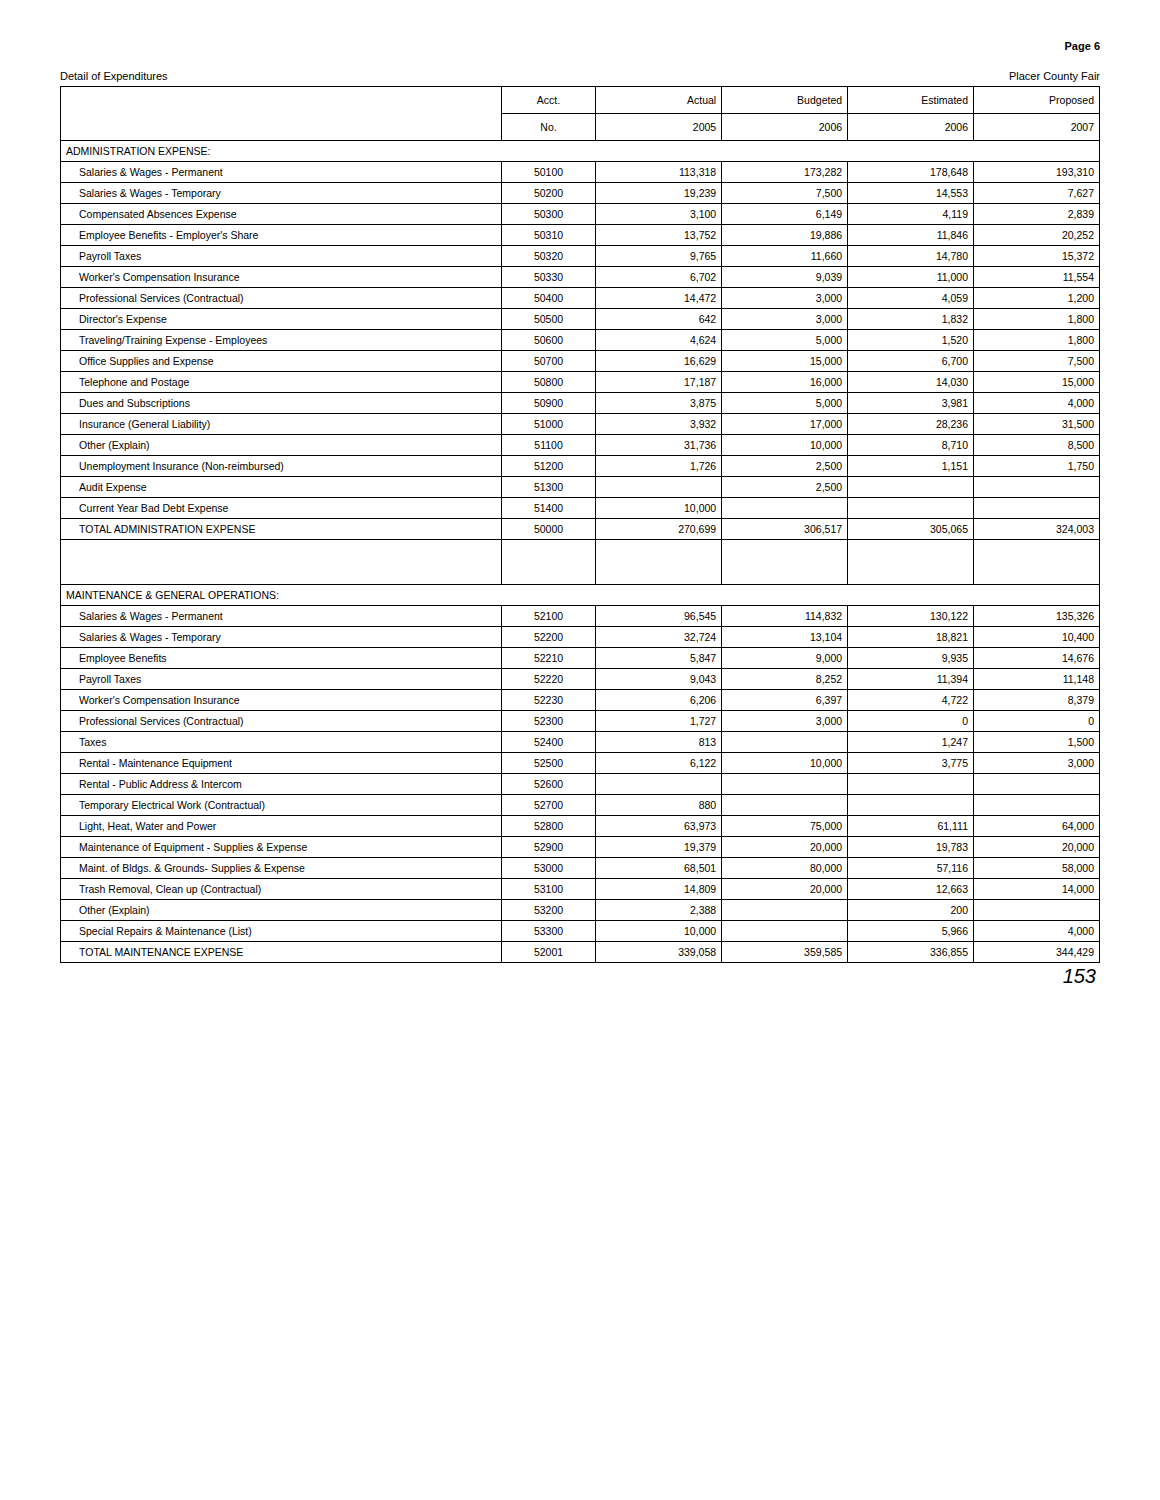Page 6
Detail of Expenditures
Placer County Fair
| | Acct. | Actual | Budgeted | Estimated | Proposed |
| --- | --- | --- | --- | --- | --- |
| No. | 2005 | 2006 | 2006 | 2007 |
| ADMINISTRATION EXPENSE: |
| Salaries & Wages - Permanent | 50100 | 113,318 | 173,282 | 178,648 | 193,310 |
| Salaries & Wages - Temporary | 50200 | 19,239 | 7,500 | 14,553 | 7,627 |
| Compensated Absences Expense | 50300 | 3,100 | 6,149 | 4,119 | 2,839 |
| Employee Benefits - Employer's Share | 50310 | 13,752 | 19,886 | 11,846 | 20,252 |
| Payroll Taxes | 50320 | 9,765 | 11,660 | 14,780 | 15,372 |
| Worker's Compensation Insurance | 50330 | 6,702 | 9,039 | 11,000 | 11,554 |
| Professional Services (Contractual) | 50400 | 14,472 | 3,000 | 4,059 | 1,200 |
| Director's Expense | 50500 | 642 | 3,000 | 1,832 | 1,800 |
| Traveling/Training Expense - Employees | 50600 | 4,624 | 5,000 | 1,520 | 1,800 |
| Office Supplies and Expense | 50700 | 16,629 | 15,000 | 6,700 | 7,500 |
| Telephone and Postage | 50800 | 17,187 | 16,000 | 14,030 | 15,000 |
| Dues and Subscriptions | 50900 | 3,875 | 5,000 | 3,981 | 4,000 |
| Insurance (General Liability) | 51000 | 3,932 | 17,000 | 28,236 | 31,500 |
| Other (Explain) | 51100 | 31,736 | 10,000 | 8,710 | 8,500 |
| Unemployment Insurance (Non-reimbursed) | 51200 | 1,726 | 2,500 | 1,151 | 1,750 |
| Audit Expense | 51300 | | 2,500 | | |
| Current Year Bad Debt Expense | 51400 | 10,000 | | | |
| TOTAL ADMINISTRATION EXPENSE | 50000 | 270,699 | 306,517 | 305,065 | 324,003 |
| MAINTENANCE & GENERAL OPERATIONS: |
| Salaries & Wages - Permanent | 52100 | 96,545 | 114,832 | 130,122 | 135,326 |
| Salaries & Wages - Temporary | 52200 | 32,724 | 13,104 | 18,821 | 10,400 |
| Employee Benefits | 52210 | 5,847 | 9,000 | 9,935 | 14,676 |
| Payroll Taxes | 52220 | 9,043 | 8,252 | 11,394 | 11,148 |
| Worker's Compensation Insurance | 52230 | 6,206 | 6,397 | 4,722 | 8,379 |
| Professional Services (Contractual) | 52300 | 1,727 | 3,000 | 0 | 0 |
| Taxes | 52400 | 813 | | 1,247 | 1,500 |
| Rental - Maintenance Equipment | 52500 | 6,122 | 10,000 | 3,775 | 3,000 |
| Rental - Public Address & Intercom | 52600 | | | | |
| Temporary Electrical Work (Contractual) | 52700 | 880 | | | |
| Light, Heat, Water and Power | 52800 | 63,973 | 75,000 | 61,111 | 64,000 |
| Maintenance of Equipment - Supplies & Expense | 52900 | 19,379 | 20,000 | 19,783 | 20,000 |
| Maint. of Bldgs. & Grounds- Supplies & Expense | 53000 | 68,501 | 80,000 | 57,116 | 58,000 |
| Trash Removal, Clean up (Contractual) | 53100 | 14,809 | 20,000 | 12,663 | 14,000 |
| Other (Explain) | 53200 | 2,388 | | 200 | |
| Special Repairs & Maintenance (List) | 53300 | 10,000 | | 5,966 | 4,000 |
| TOTAL MAINTENANCE EXPENSE | 52001 | 339,058 | 359,585 | 336,855 | 344,429 |
153